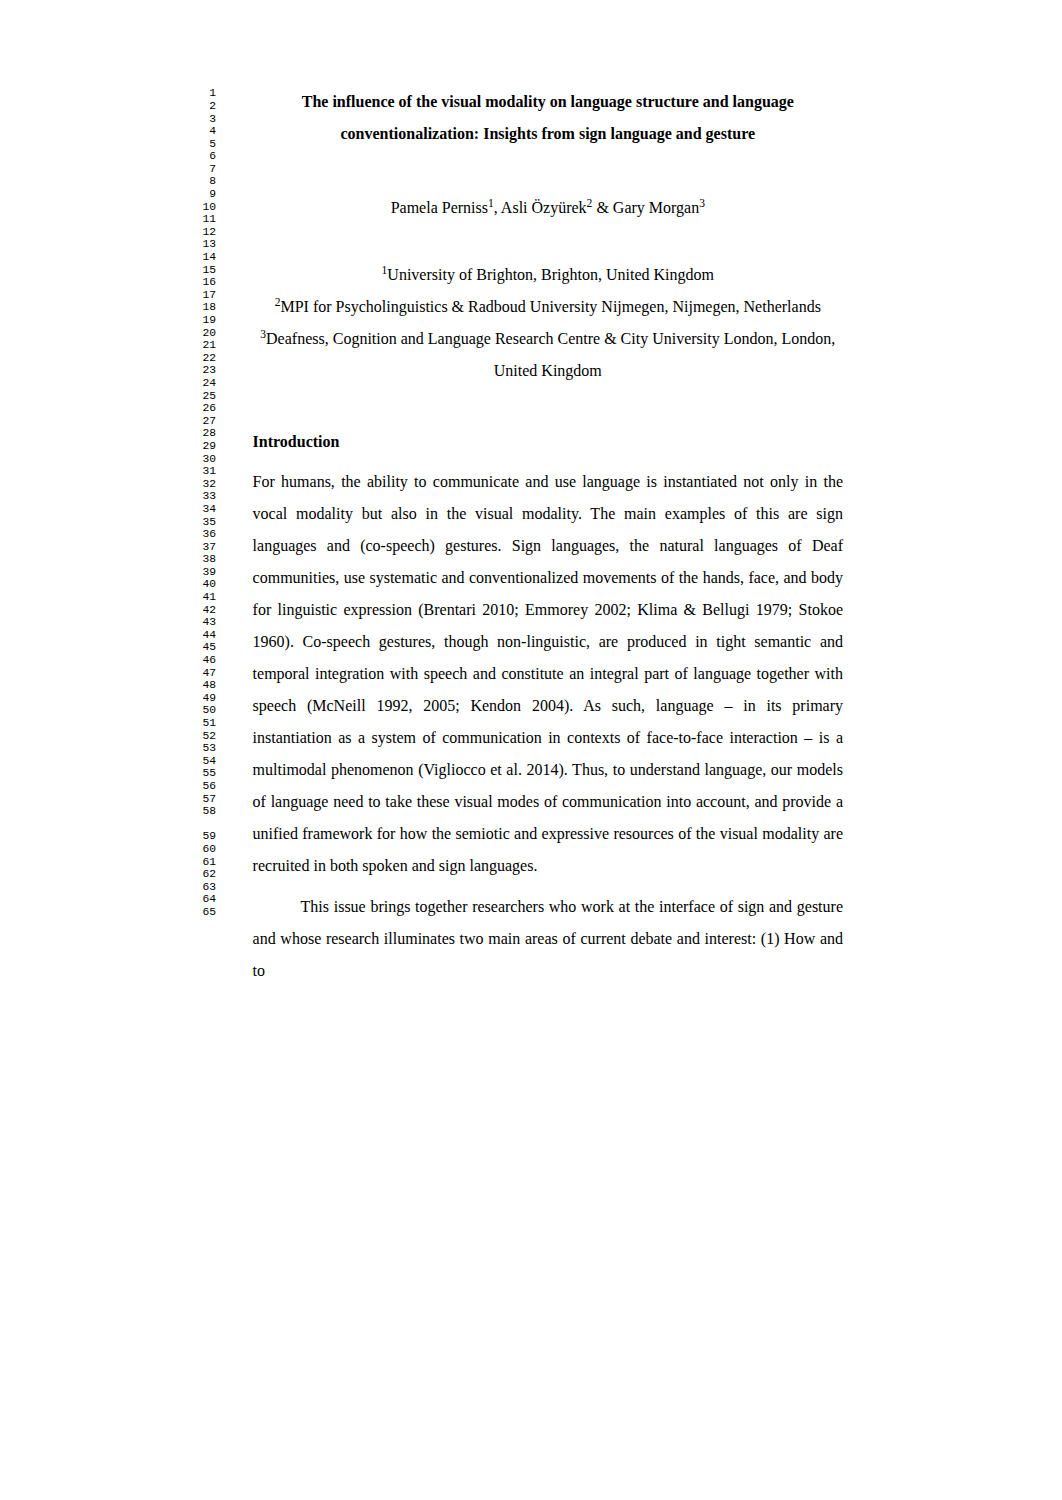12345678910111213141516171819202122232425262728293031323334353637383940414243444546474849505152535455565758 59606162636465
The influence of the visual modality on language structure and language
conventionalization: Insights from sign language and gesture
Pamela Perniss1, Asli Özyürek2 & Gary Morgan3
1University of Brighton, Brighton, United Kingdom
2MPI for Psycholinguistics & Radboud University Nijmegen, Nijmegen, Netherlands
3Deafness, Cognition and Language Research Centre & City University London, London,
United Kingdom
Introduction
For humans, the ability to communicate and use language is instantiated not only in the vocal modality but also in the visual modality. The main examples of this are sign languages and (co-speech) gestures. Sign languages, the natural languages of Deaf communities, use systematic and conventionalized movements of the hands, face, and body for linguistic expression (Brentari 2010; Emmorey 2002; Klima & Bellugi 1979; Stokoe 1960). Co-speech gestures, though non-linguistic, are produced in tight semantic and temporal integration with speech and constitute an integral part of language together with speech (McNeill 1992, 2005; Kendon 2004). As such, language – in its primary instantiation as a system of communication in contexts of face-to-face interaction – is a multimodal phenomenon (Vigliocco et al. 2014). Thus, to understand language, our models of language need to take these visual modes of communication into account, and provide a unified framework for how the semiotic and expressive resources of the visual modality are recruited in both spoken and sign languages.
This issue brings together researchers who work at the interface of sign and gesture and whose research illuminates two main areas of current debate and interest: (1) How and to